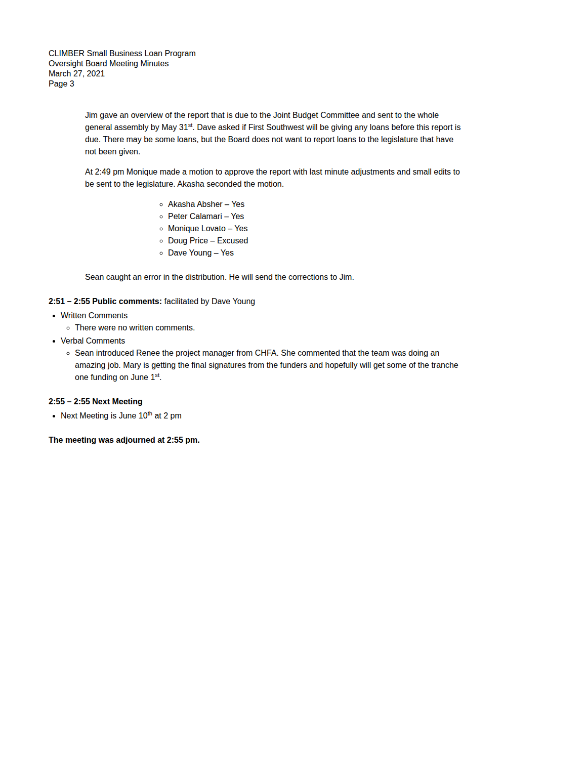CLIMBER Small Business Loan Program
Oversight Board Meeting Minutes
March 27, 2021
Page 3
Jim gave an overview of the report that is due to the Joint Budget Committee and sent to the whole general assembly by May 31st. Dave asked if First Southwest will be giving any loans before this report is due. There may be some loans, but the Board does not want to report loans to the legislature that have not been given.
At 2:49 pm Monique made a motion to approve the report with last minute adjustments and small edits to be sent to the legislature. Akasha seconded the motion.
Akasha Absher – Yes
Peter Calamari – Yes
Monique Lovato – Yes
Doug Price – Excused
Dave Young – Yes
Sean caught an error in the distribution. He will send the corrections to Jim.
2:51 – 2:55 Public comments: facilitated by Dave Young
Written Comments
There were no written comments.
Verbal Comments
Sean introduced Renee the project manager from CHFA. She commented that the team was doing an amazing job. Mary is getting the final signatures from the funders and hopefully will get some of the tranche one funding on June 1st.
2:55 – 2:55 Next Meeting
Next Meeting is June 10th at 2 pm
The meeting was adjourned at 2:55 pm.